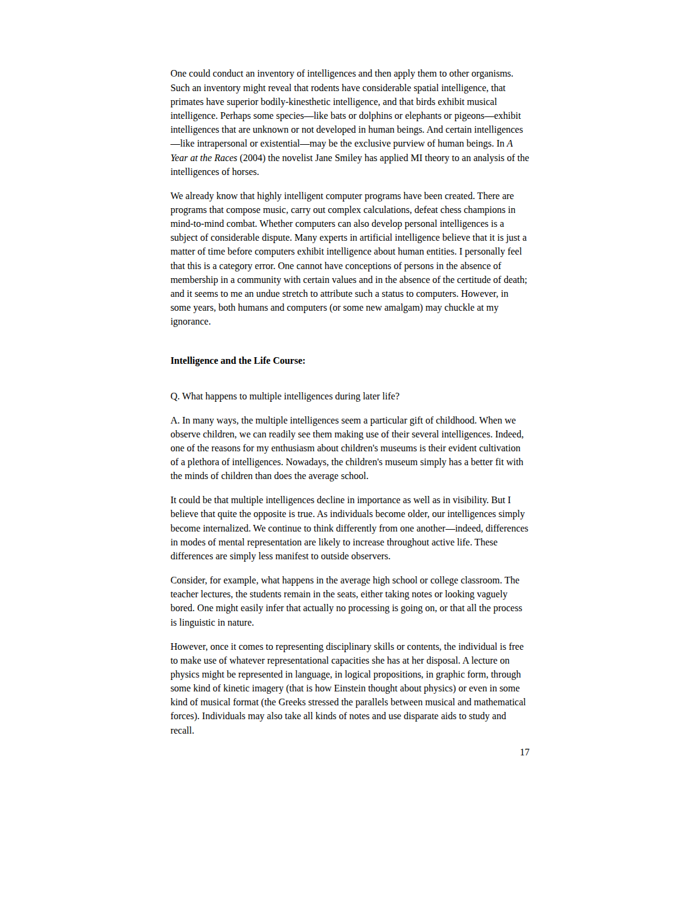One could conduct an inventory of intelligences and then apply them to other organisms. Such an inventory might reveal that rodents have considerable spatial intelligence, that primates have superior bodily-kinesthetic intelligence, and that birds exhibit musical intelligence. Perhaps some species—like bats or dolphins or elephants or pigeons—exhibit intelligences that are unknown or not developed in human beings. And certain intelligences—like intrapersonal or existential—may be the exclusive purview of human beings. In A Year at the Races (2004) the novelist Jane Smiley has applied MI theory to an analysis of the intelligences of horses.
We already know that highly intelligent computer programs have been created. There are programs that compose music, carry out complex calculations, defeat chess champions in mind-to-mind combat. Whether computers can also develop personal intelligences is a subject of considerable dispute. Many experts in artificial intelligence believe that it is just a matter of time before computers exhibit intelligence about human entities. I personally feel that this is a category error. One cannot have conceptions of persons in the absence of membership in a community with certain values and in the absence of the certitude of death; and it seems to me an undue stretch to attribute such a status to computers. However, in some years, both humans and computers (or some new amalgam) may chuckle at my ignorance.
Intelligence and the Life Course:
Q. What happens to multiple intelligences during later life?
A. In many ways, the multiple intelligences seem a particular gift of childhood. When we observe children, we can readily see them making use of their several intelligences. Indeed, one of the reasons for my enthusiasm about children's museums is their evident cultivation of a plethora of intelligences. Nowadays, the children's museum simply has a better fit with the minds of children than does the average school.
It could be that multiple intelligences decline in importance as well as in visibility. But I believe that quite the opposite is true. As individuals become older, our intelligences simply become internalized. We continue to think differently from one another—indeed, differences in modes of mental representation are likely to increase throughout active life. These differences are simply less manifest to outside observers.
Consider, for example, what happens in the average high school or college classroom. The teacher lectures, the students remain in the seats, either taking notes or looking vaguely bored. One might easily infer that actually no processing is going on, or that all the process is linguistic in nature.
However, once it comes to representing disciplinary skills or contents, the individual is free to make use of whatever representational capacities she has at her disposal. A lecture on physics might be represented in language, in logical propositions, in graphic form, through some kind of kinetic imagery (that is how Einstein thought about physics) or even in some kind of musical format (the Greeks stressed the parallels between musical and mathematical forces). Individuals may also take all kinds of notes and use disparate aids to study and recall.
17